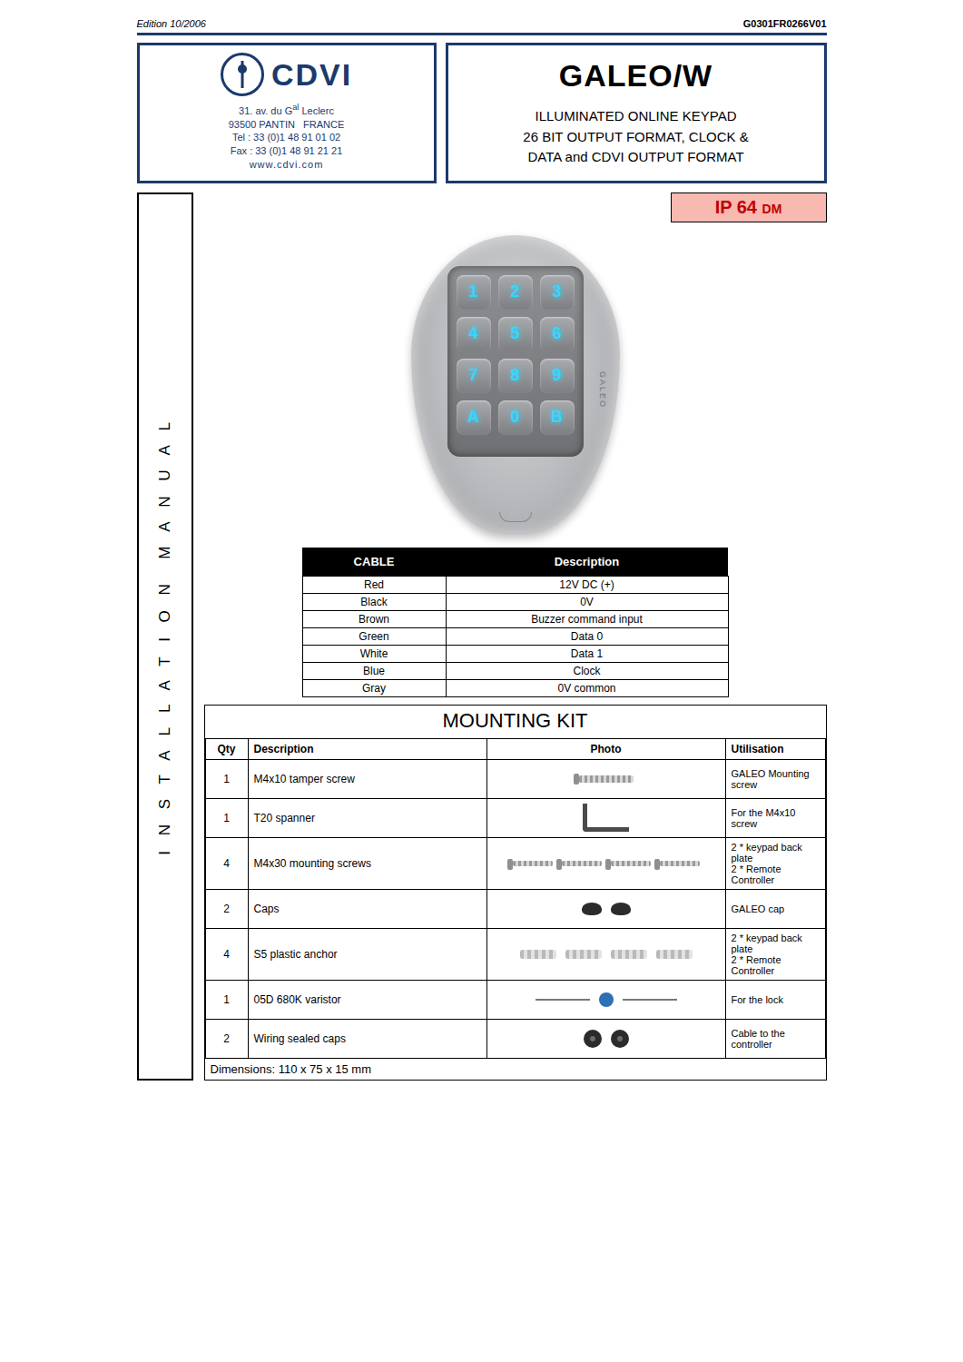Edition 10/2006
G0301FR0266V01
CDVI
31. av. du Gal Leclerc
93500 PANTIN FRANCE
Tel : 33 (0)1 48 91 01 02
Fax : 33 (0)1 48 91 21 21
www.cdvi.com
GALEO/W
ILLUMINATED ONLINE KEYPAD
26 BIT OUTPUT FORMAT, CLOCK &
DATA and CDVI OUTPUT FORMAT
I N S T A L L A T I O N M A N U A L
IP 64 DM
1
2
3
4
5
6
7
8
9
A
0
B
GALEO
| CABLE | Description |
| --- | --- |
| Red | 12V DC (+) |
| Black | 0V |
| Brown | Buzzer command input |
| Green | Data 0 |
| White | Data 1 |
| Blue | Clock |
| Gray | 0V common |
MOUNTING KIT
| Qty | Description | Photo | Utilisation |
| --- | --- | --- | --- |
| 1 | M4x10 tamper screw | | GALEO Mounting screw |
| 1 | T20 spanner | | For the M4x10 screw |
| 4 | M4x30 mounting screws | | 2 * keypad back plate 2 * Remote Controller |
| 2 | Caps | | GALEO cap |
| 4 | S5 plastic anchor | | 2 * keypad back plate 2 * Remote Controller |
| 1 | 05D 680K varistor | | For the lock |
| 2 | Wiring sealed caps | | Cable to the controller |
Dimensions: 110 x 75 x 15 mm